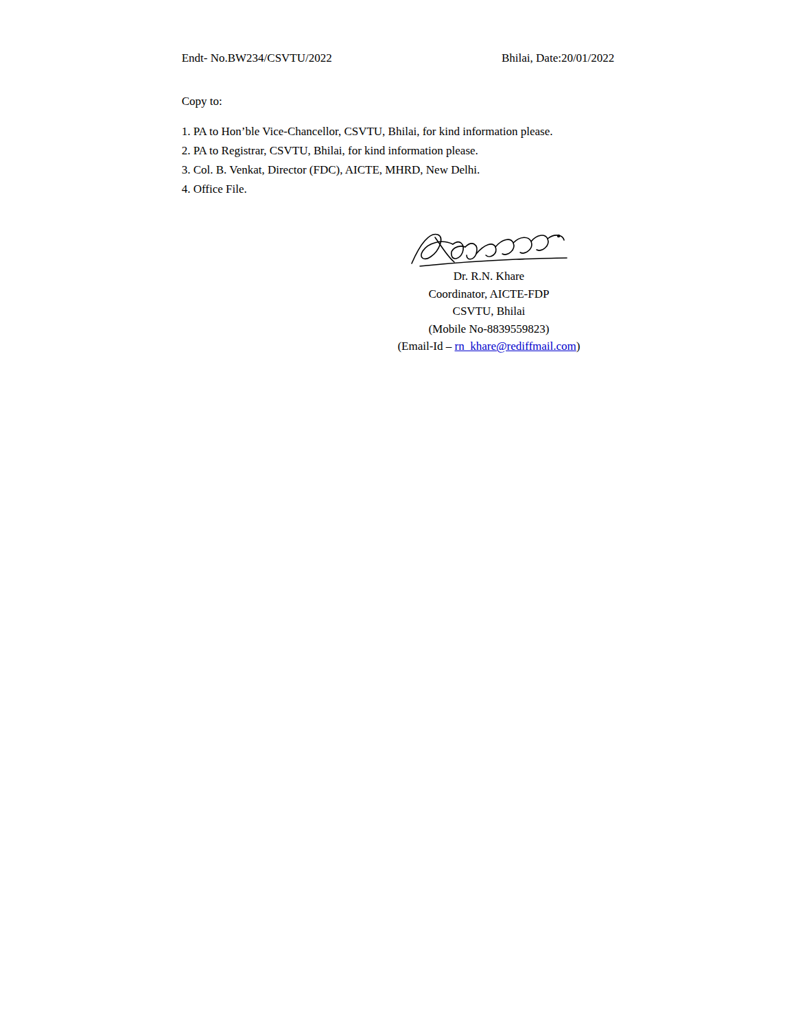Endt- No.BW234/CSVTU/2022
Bhilai, Date:20/01/2022
Copy to:
1. PA to Hon’ble Vice-Chancellor, CSVTU, Bhilai, for kind information please.
2. PA to Registrar, CSVTU, Bhilai, for kind information please.
3. Col. B. Venkat, Director (FDC), AICTE, MHRD, New Delhi.
4. Office File.
Dr. R.N. Khare
Coordinator, AICTE-FDP
CSVTU, Bhilai
(Mobile No-8839559823)
(Email-Id – rn_khare@rediffmail.com)